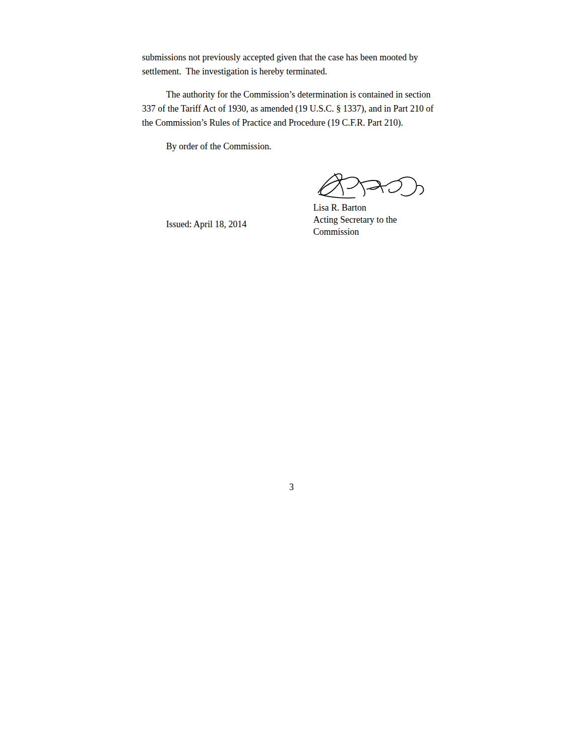submissions not previously accepted given that the case has been mooted by settlement. The investigation is hereby terminated.
The authority for the Commission’s determination is contained in section 337 of the Tariff Act of 1930, as amended (19 U.S.C. § 1337), and in Part 210 of the Commission’s Rules of Practice and Procedure (19 C.F.R. Part 210).
By order of the Commission.
Lisa R. Barton
Acting Secretary to the Commission
Issued: April 18, 2014
3